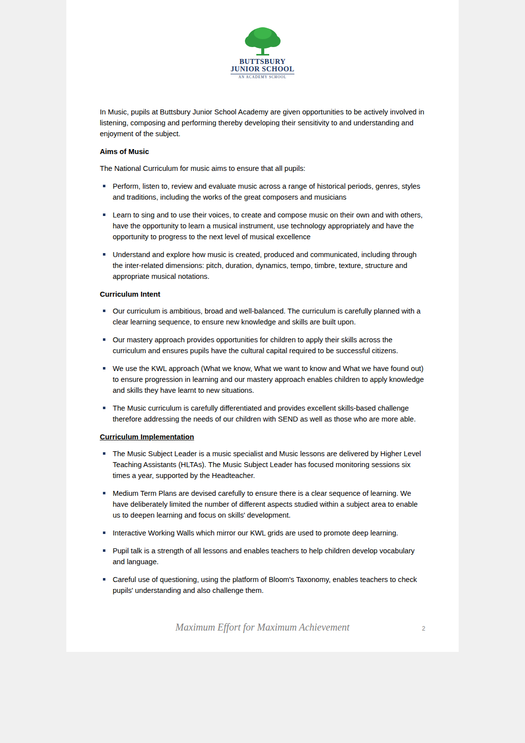BUTTSBURY JUNIOR SCHOOL
AN ACADEMY SCHOOL
In Music, pupils at Buttsbury Junior School Academy are given opportunities to be actively involved in listening, composing and performing thereby developing their sensitivity to and understanding and enjoyment of the subject.
Aims of Music
The National Curriculum for music aims to ensure that all pupils:
Perform, listen to, review and evaluate music across a range of historical periods, genres, styles and traditions, including the works of the great composers and musicians
Learn to sing and to use their voices, to create and compose music on their own and with others, have the opportunity to learn a musical instrument, use technology appropriately and have the opportunity to progress to the next level of musical excellence
Understand and explore how music is created, produced and communicated, including through the inter-related dimensions: pitch, duration, dynamics, tempo, timbre, texture, structure and appropriate musical notations.
Curriculum Intent
Our curriculum is ambitious, broad and well-balanced. The curriculum is carefully planned with a clear learning sequence, to ensure new knowledge and skills are built upon.
Our mastery approach provides opportunities for children to apply their skills across the curriculum and ensures pupils have the cultural capital required to be successful citizens.
We use the KWL approach (What we know, What we want to know and What we have found out) to ensure progression in learning and our mastery approach enables children to apply knowledge and skills they have learnt to new situations.
The Music curriculum is carefully differentiated and provides excellent skills-based challenge therefore addressing the needs of our children with SEND as well as those who are more able.
Curriculum Implementation
The Music Subject Leader is a music specialist and Music lessons are delivered by Higher Level Teaching Assistants (HLTAs). The Music Subject Leader has focused monitoring sessions six times a year, supported by the Headteacher.
Medium Term Plans are devised carefully to ensure there is a clear sequence of learning. We have deliberately limited the number of different aspects studied within a subject area to enable us to deepen learning and focus on skills' development.
Interactive Working Walls which mirror our KWL grids are used to promote deep learning.
Pupil talk is a strength of all lessons and enables teachers to help children develop vocabulary and language.
Careful use of questioning, using the platform of Bloom's Taxonomy, enables teachers to check pupils' understanding and also challenge them.
Maximum Effort for Maximum Achievement
2